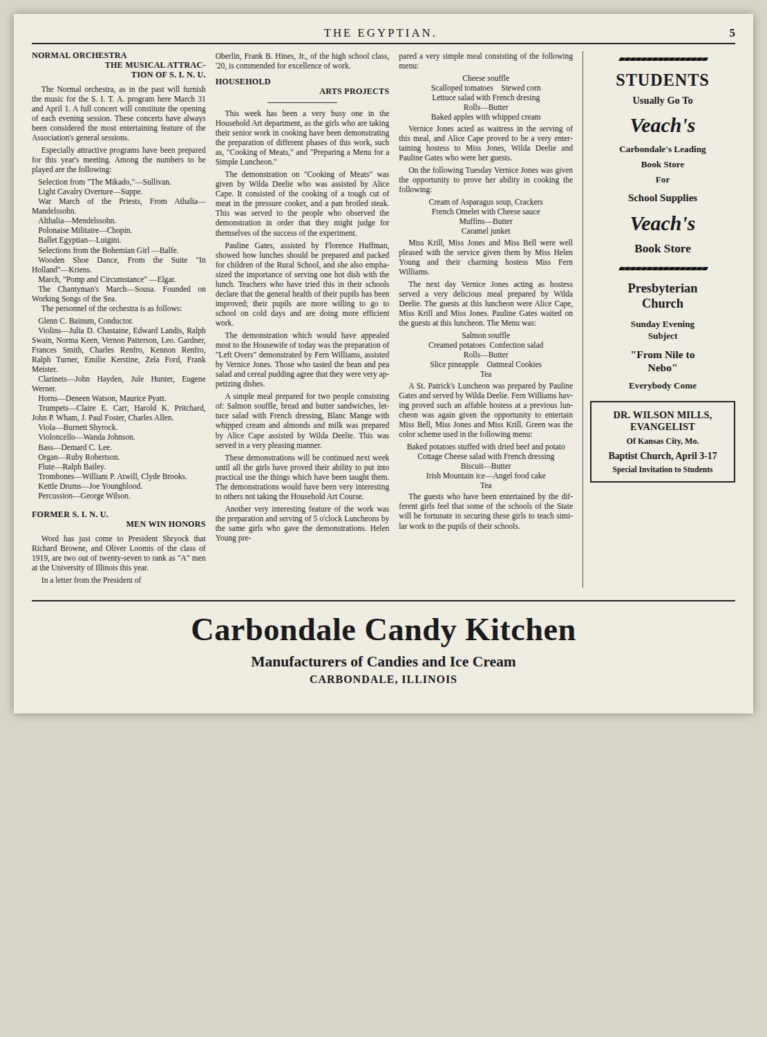5 THE EGYPTIAN.
NORMAL ORCHESTRA THE MUSICAL ATTRAC- TION OF S. I. N. U.
The Normal orchestra, as in the past will furnish the music for the S. I. T. A. program here March 31 and April 1. A full concert will constitute the opening of each evening session. These concerts have always been considered the most entertaining feature of the Association's general sessions.
Especially attractive programs have been prepared for this year's meeting. Among the numbers to be played are the following:
Selection from "The Mikado,"—Sullivan.
Light Cavalry Overture—Suppe.
War March of the Priests, From Athalia—Mandelssohn.
Althalia—Mendelssohn.
Polonaise Militaire—Chopin.
Ballet Egyptian—Luigini.
Selections from the Bohemian Girl —Balfe.
Wooden Shoe Dance, From the Suite "In Holland"—Kriens.
March, "Pomp and Circumstance" —Elgar.
The Chantyman's March—Sousa. Founded on Working Songs of the Sea.
The personnel of the orchestra is as follows:
Glenn C. Bainum, Conductor.
Violins—Julia D. Chastaine, Edward Landis, Ralph Swain, Norma Keen, Vernon Patterson, Leo. Gardner, Frances Smith, Charles Renfro, Kennon Renfro, Ralph Turner, Emilie Kerstine, Zela Ford, Frank Meister.
Clarinets—John Hayden, Jule Hunter, Eugene Werner.
Horns—Deneen Watson, Maurice Pyatt.
Trumpets—Claire E. Carr, Harold K. Pritchard, John P. Wham, J. Paul Foster, Charles Allen.
Viola—Burnett Shyrock.
Violoncello—Wanda Johnson.
Bass—Demard C. Lee.
Organ—Ruby Robertson.
Flute—Ralph Bailey.
Trombones—William P. Atwill, Clyde Brooks.
Kettle Drums—Joe Youngblood.
Percussion—George Wilson.
FORMER S. I. N. U. MEN WIN HONORS
Word has just come to President Shryock that Richard Browne, and Oliver Loomis of the class of 1919, are two out of twenty-seven to rank as "A" men at the University of Illinois this year.
In a letter from the President of
Oberlin, Frank B. Hines, Jr., of the high school class, '20, is commended for excellence of work.
HOUSEHOLD ARTS PROJECTS
This week has been a very busy one in the Household Art department, as the girls who are taking their senior work in cooking have been demonstrating the preparation of different phases of this work, such as, "Cooking of Meats," and "Preparing a Menu for a Simple Luncheon."
The demonstration on "Cooking of Meats" was given by Wilda Deelie who was assisted by Alice Cape. It consisted of the cooking of a tough cut of meat in the pressure cooker, and a pan broiled steak. This was served to the people who observed the demonstration in order that they might judge for themselves of the success of the experiment.
Pauline Gates, assisted by Florence Huffman, showed how lunches should be prepared and packed for children of the Rural School, and she also emphasized the importance of serving one hot dish with the lunch. Teachers who have tried this in their schools declare that the general health of their pupils has been improved; their pupils are more willing to go to school on cold days and are doing more efficient work.
The demonstration which would have appealed most to the Housewife of today was the preparation of "Left Overs" demonstrated by Fern Williams, assisted by Vernice Jones. Those who tasted the bean and pea salad and cereal pudding agree that they were very appetizing dishes.
A simple meal prepared for two people consisting of: Salmon souffle, bread and butter sandwiches, lettuce salad with French dressing, Blanc Mange with whipped cream and almonds and milk was prepared by Alice Cape assisted by Wilda Deelie. This was served in a very pleasing manner.
These demonstrations will be continued next week until all the girls have proved their ability to put into practical use the things which have been taught them. The demonstrations would have been very interesting to others not taking the Household Art Course.
Another very interesting feature of the work was the preparation and serving of 5 o'clock Luncheons by the same girls who gave the demonstrations. Helen Young pre-
pared a very simple meal consisting of the following menu:
Cheese souffle
Scalloped tomatoes Stewed corn
Lettuce salad with French dresing
Rolls—Butter
Baked apples with whipped cream
Vernice Jones acted as waitress in the serving of this meal, and Alice Cape proved to be a very entertaining hostess to Miss Jones, Wilda Deelie and Pauline Gates who were her guests.
On the following Tuesday Vernice Jones was given the opportunity to prove her ability in cooking the following:
Cream of Asparagus soup, Crackers
French Omelet with Cheese sauce
Muffins—Butter
Caramel junket
Miss Krill, Miss Jones and Miss Bell were well pleased with the service given them by Miss Helen Young and their charming hostess Miss Fern Williams.
The next day Vernice Jones acting as hostess served a very delicious meal prepared by Wilda Deelie. The guests at this luncheon were Alice Cape, Miss Krill and Miss Jones. Pauline Gates waited on the guests at this luncheon. The Menu was:
Salmon souffle
Creamed potatoes Confection salad
Rolls—Butter
Slice pineapple Oatmeal Cookies
Tea
A St. Patrick's Luncheon was prepared by Pauline Gates and served by Wilda Deelie. Fern Williams having proved such an affable hostess at a previous luncheon was again given the opportunity to entertain Miss Bell, Miss Jones and Miss Krill. Green was the color scheme used in the following menu:
Baked potatoes stuffed with dried beef and potato
Cottage Cheese salad with French dressing
Biscuit—Butter
Irish Mountain ice—Angel food cake
Tea
The guests who have been entertained by the different girls feel that some of the schools of the State will be fortunate in securing these girls to teach similar work to the pupils of their schools.
▰▰▰▰▰▰▰▰▰▰▰▰▰▰▰▰
STUDENTS
Usually Go To
Veach's
Carbondale's Leading
Book Store
For
School Supplies
Veach's
Book Store
▰▰▰▰▰▰▰▰▰▰▰▰▰▰▰▰
Presbyterian
Church
Sunday Evening
Subject
"From Nile to
Nebo"
Everybody Come
DR. WILSON MILLS, EVANGELIST
Of Kansas City, Mo.
Baptist Church, April 3-17
Special Invitation to Students
Carbondale Candy Kitchen
Manufacturers of Candies and Ice Cream
CARBONDALE, ILLINOIS